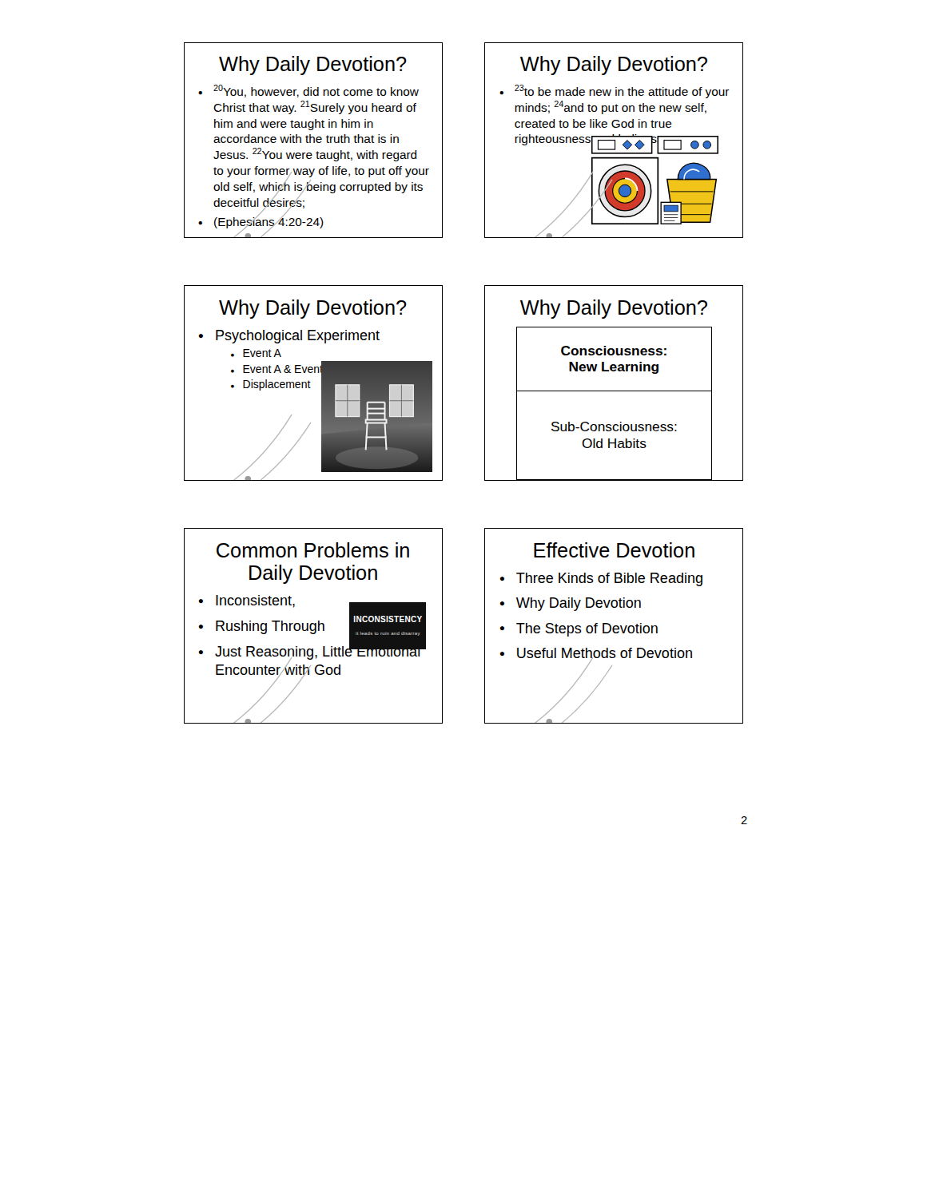Why Daily Devotion?
20You, however, did not come to know Christ that way. 21Surely you heard of him and were taught in him in accordance with the truth that is in Jesus. 22You were taught, with regard to your former way of life, to put off your old self, which is being corrupted by its deceitful desires;
(Ephesians 4:20-24)
Why Daily Devotion?
23to be made new in the attitude of your minds; 24and to put on the new self, created to be like God in true righteousness and holiness.
Why Daily Devotion?
Psychological Experiment
Event A
Event A & Event B
Displacement
Why Daily Devotion?
| Consciousness: New Learning |
| Sub-Consciousness: Old Habits |
Common Problems in
Daily Devotion
Inconsistent,
Rushing Through
Just Reasoning, Little Emotional Encounter with God
INCONSISTENCY
it leads to ruin and disarray
Effective Devotion
Three Kinds of Bible Reading
Why Daily Devotion
The Steps of Devotion
Useful Methods of Devotion
2